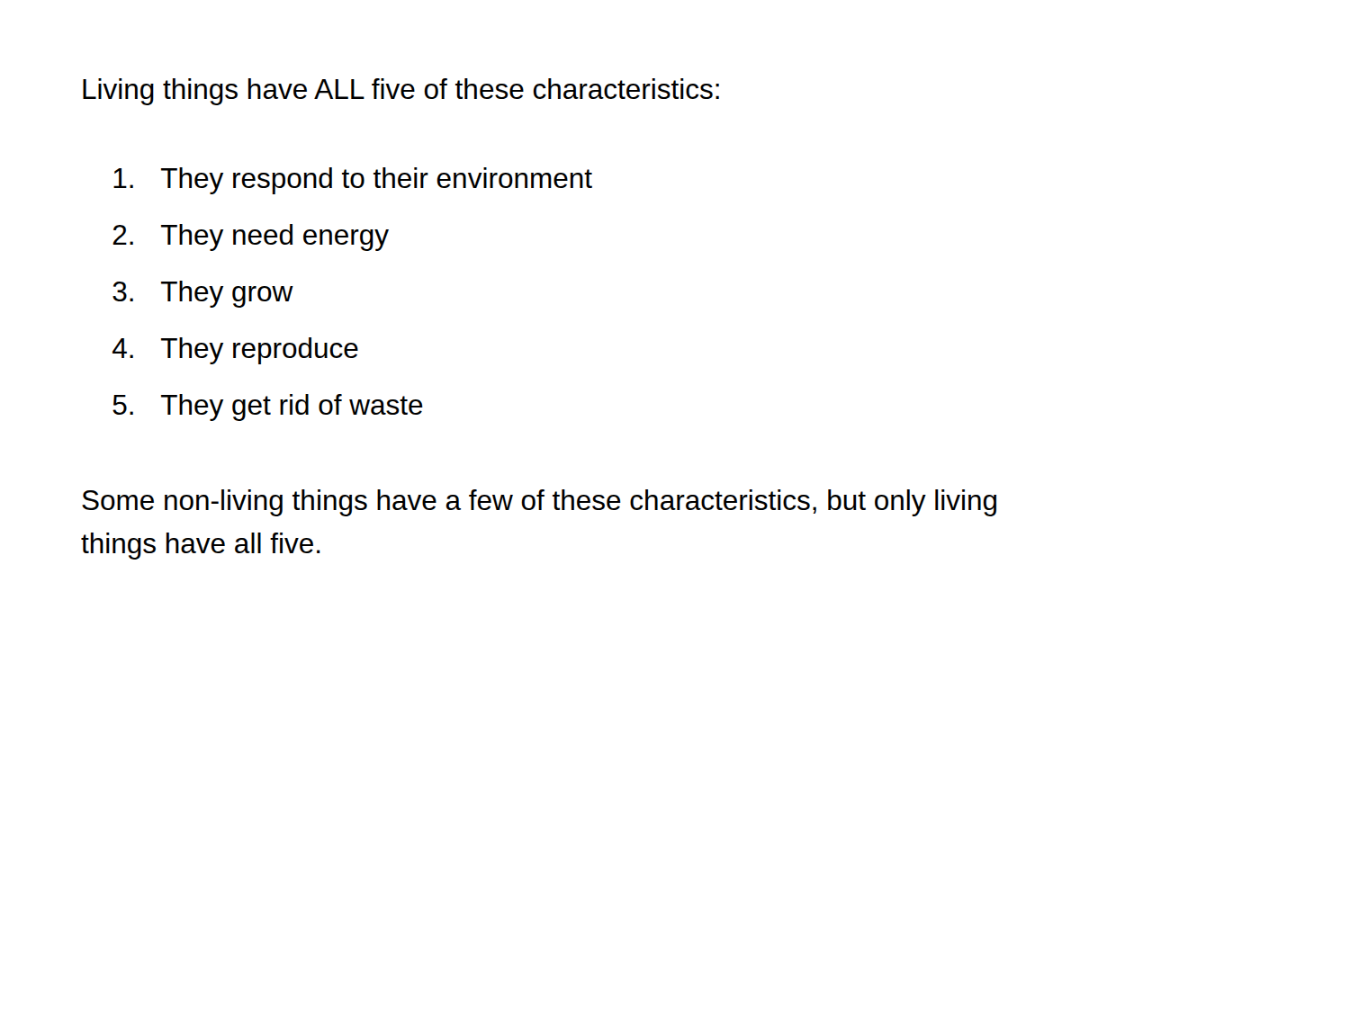Living things have ALL five of these characteristics:
They respond to their environment
They need energy
They grow
They reproduce
They get rid of waste
Some non-living things have a few of these characteristics, but only living things have all five.